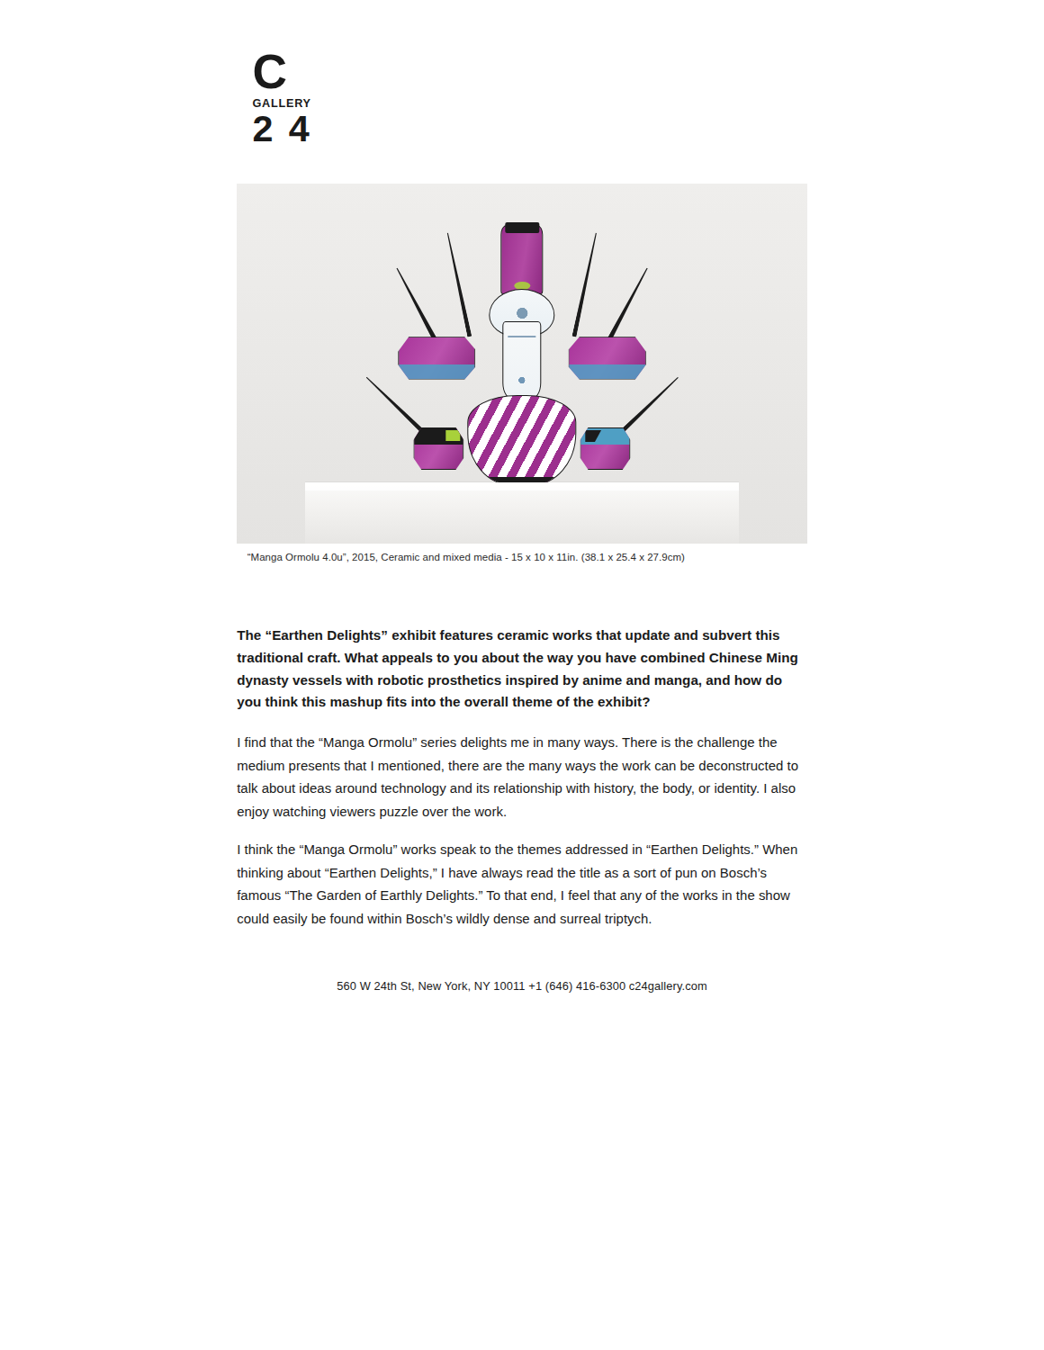C GALLERY 2 4
“Manga Ormolu 4.0u”, 2015, Ceramic and mixed media - 15 x 10 x 11in. (38.1 x 25.4 x 27.9cm)
The “Earthen Delights” exhibit features ceramic works that update and subvert this traditional craft. What appeals to you about the way you have combined Chinese Ming dynasty vessels with robotic prosthetics inspired by anime and manga, and how do you think this mashup fits into the overall theme of the exhibit?
I find that the “Manga Ormolu” series delights me in many ways. There is the challenge the medium presents that I mentioned, there are the many ways the work can be deconstructed to talk about ideas around technology and its relationship with history, the body, or identity. I also enjoy watching viewers puzzle over the work.
I think the “Manga Ormolu” works speak to the themes addressed in “Earthen Delights.” When thinking about “Earthen Delights,” I have always read the title as a sort of pun on Bosch’s famous “The Garden of Earthly Delights.” To that end, I feel that any of the works in the show could easily be found within Bosch’s wildly dense and surreal triptych.
560 W 24th St, New York, NY 10011 +1 (646) 416-6300 c24gallery.com